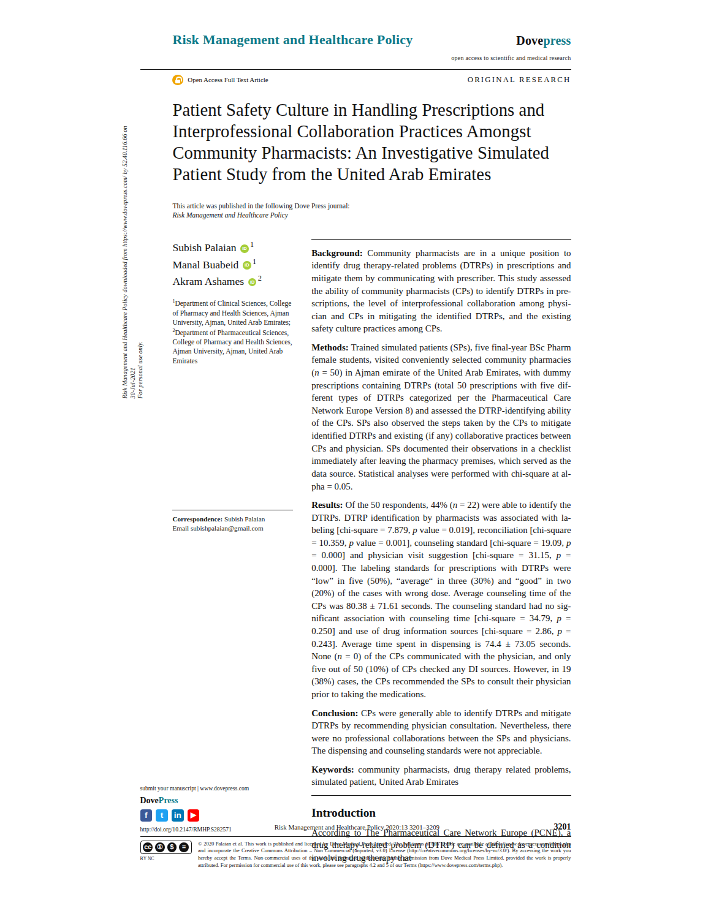Risk Management and Healthcare Policy downloaded from https://www.dovepress.com/ by 52.40.116.66 on 30-Jul-2021
For personal use only.
Risk Management and Healthcare Policy
Dovepress
open access to scientific and medical research
Open Access Full Text Article
Original Research
Patient Safety Culture in Handling Prescriptions and Interprofessional Collaboration Practices Amongst Community Pharmacists: An Investigative Simulated Patient Study from the United Arab Emirates
This article was published in the following Dove Press journal:
Risk Management and Healthcare Policy
Subish Palaian iD1 Manal Buabeid iD1 Akram Ashames iD2
1Department of Clinical Sciences, College of Pharmacy and Health Sciences, Ajman University, Ajman, United Arab Emirates; 2Department of Pharmaceutical Sciences, College of Pharmacy and Health Sciences, Ajman University, Ajman, United Arab Emirates
Correspondence: Subish Palaian
Email subishpalaian@gmail.com
Background: Community pharmacists are in a unique position to identify drug therapy-related problems (DTRPs) in prescriptions and mitigate them by communicating with prescriber. This study assessed the ability of community pharmacists (CPs) to identify DTRPs in prescriptions, the level of interprofessional collaboration among physician and CPs in mitigating the identified DTRPs, and the existing safety culture practices among CPs.
Methods: Trained simulated patients (SPs), five final-year BSc Pharm female students, visited conveniently selected community pharmacies (n = 50) in Ajman emirate of the United Arab Emirates, with dummy prescriptions containing DTRPs (total 50 prescriptions with five different types of DTRPs categorized per the Pharmaceutical Care Network Europe Version 8) and assessed the DTRP-identifying ability of the CPs. SPs also observed the steps taken by the CPs to mitigate identified DTRPs and existing (if any) collaborative practices between CPs and physician. SPs documented their observations in a checklist immediately after leaving the pharmacy premises, which served as the data source. Statistical analyses were performed with chi-square at alpha = 0.05.
Results: Of the 50 respondents, 44% (n = 22) were able to identify the DTRPs. DTRP identification by pharmacists was associated with labeling [chi-square = 7.879, p value = 0.019], reconciliation [chi-square = 10.359, p value = 0.001], counseling standard [chi-square = 19.09, p = 0.000] and physician visit suggestion [chi-square = 31.15, p = 0.000]. The labeling standards for prescriptions with DTRPs were “low” in five (50%), “average“ in three (30%) and “good” in two (20%) of the cases with wrong dose. Average counseling time of the CPs was 80.38 ± 71.61 seconds. The counseling standard had no significant association with counseling time [chi-square = 34.79, p = 0.250] and use of drug information sources [chi-square = 2.86, p = 0.243]. Average time spent in dispensing is 74.4 ± 73.05 seconds. None (n = 0) of the CPs communicated with the physician, and only five out of 50 (10%) of CPs checked any DI sources. However, in 19 (38%) cases, the CPs recommended the SPs to consult their physician prior to taking the medications.
Conclusion: CPs were generally able to identify DTRPs and mitigate DTRPs by recommending physician consultation. Nevertheless, there were no professional collaborations between the SPs and physicians. The dispensing and counseling standards were not appreciable.
Keywords: community pharmacists, drug therapy related problems, simulated patient, United Arab Emirates
Introduction
According to The Pharmaceutical Care Network Europe (PCNE), a drug therapy-related problem (DTRP) can be defined as a condition involving drug therapy that
submit your manuscript | www.dovepress.com
DovePress
f t in ▶
http://doi.org/10.2147/RMHP.S282571
Risk Management and Healthcare Policy 2020:13 3201–3209
3201
cc ① $ =
BY NC
© 2020 Palaian et al. This work is published and licensed by Dove Medical Press Limited. The full terms of this license are available at https://www.dovepress.com/terms.php and incorporate the Creative Commons Attribution – Non Commercial (unported, v3.0) License (http://creativecommons.org/licenses/by-nc/3.0/). By accessing the work you hereby accept the Terms. Non-commercial uses of the work are permitted without any further permission from Dove Medical Press Limited, provided the work is properly attributed. For permission for commercial use of this work, please see paragraphs 4.2 and 5 of our Terms (https://www.dovepress.com/terms.php).